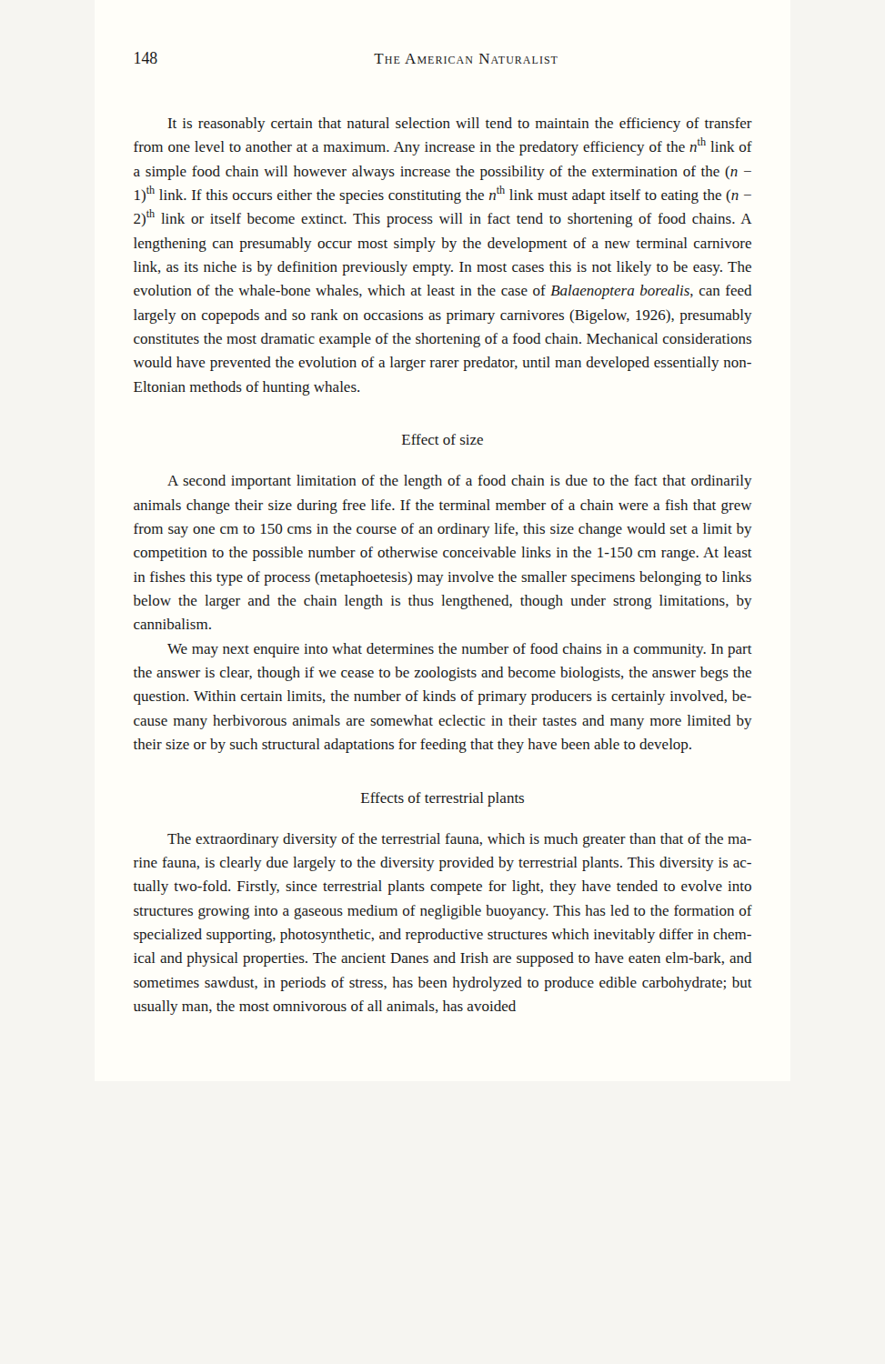148 The American Naturalist
It is reasonably certain that natural selection will tend to maintain the efficiency of transfer from one level to another at a maximum. Any increase in the predatory efficiency of the nth link of a simple food chain will however always increase the possibility of the extermination of the (n − 1)th link. If this occurs either the species constituting the nth link must adapt itself to eating the (n − 2)th link or itself become extinct. This process will in fact tend to shortening of food chains. A lengthening can presumably occur most simply by the development of a new terminal carnivore link, as its niche is by definition previously empty. In most cases this is not likely to be easy. The evolution of the whale-bone whales, which at least in the case of Balaenoptera borealis, can feed largely on copepods and so rank on occasions as primary carnivores (Bigelow, 1926), presumably constitutes the most dramatic example of the shortening of a food chain. Mechanical considerations would have prevented the evolution of a larger rarer predator, until man developed essentially non-Eltonian methods of hunting whales.
Effect of size
A second important limitation of the length of a food chain is due to the fact that ordinarily animals change their size during free life. If the terminal member of a chain were a fish that grew from say one cm to 150 cms in the course of an ordinary life, this size change would set a limit by competition to the possible number of otherwise conceivable links in the 1-150 cm range. At least in fishes this type of process (metaphoetesis) may involve the smaller specimens belonging to links below the larger and the chain length is thus lengthened, though under strong limitations, by cannibalism.
We may next enquire into what determines the number of food chains in a community. In part the answer is clear, though if we cease to be zoologists and become biologists, the answer begs the question. Within certain limits, the number of kinds of primary producers is certainly involved, because many herbivorous animals are somewhat eclectic in their tastes and many more limited by their size or by such structural adaptations for feeding that they have been able to develop.
Effects of terrestrial plants
The extraordinary diversity of the terrestrial fauna, which is much greater than that of the marine fauna, is clearly due largely to the diversity provided by terrestrial plants. This diversity is actually two-fold. Firstly, since terrestrial plants compete for light, they have tended to evolve into structures growing into a gaseous medium of negligible buoyancy. This has led to the formation of specialized supporting, photosynthetic, and reproductive structures which inevitably differ in chemical and physical properties. The ancient Danes and Irish are supposed to have eaten elm-bark, and sometimes sawdust, in periods of stress, has been hydrolyzed to produce edible carbohydrate; but usually man, the most omnivorous of all animals, has avoided